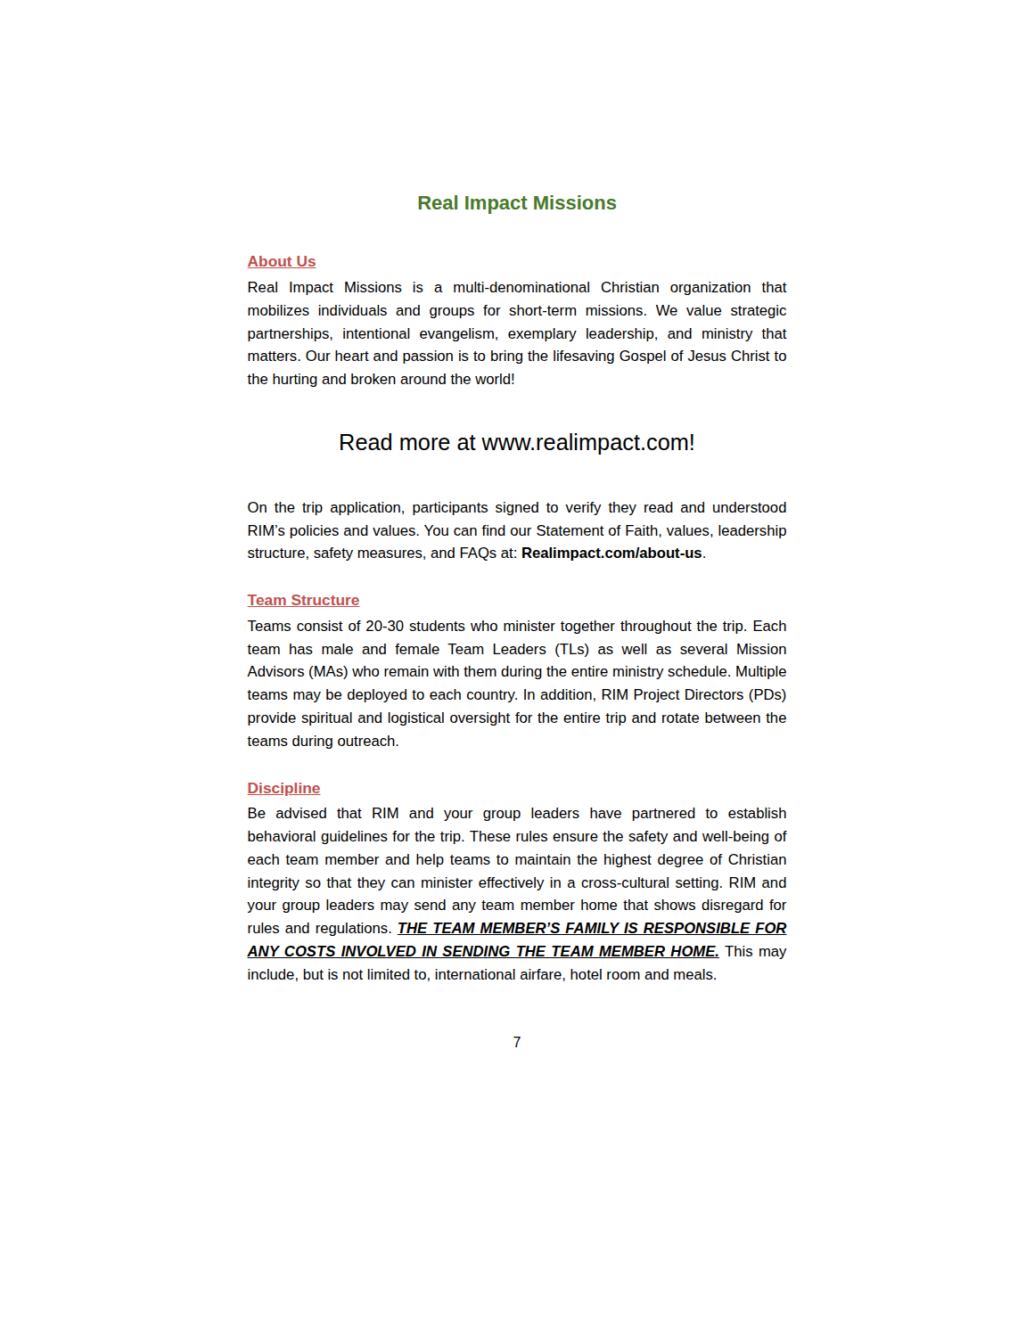Real Impact Missions
About Us
Real Impact Missions is a multi-denominational Christian organization that mobilizes individuals and groups for short-term missions. We value strategic partnerships, intentional evangelism, exemplary leadership, and ministry that matters. Our heart and passion is to bring the lifesaving Gospel of Jesus Christ to the hurting and broken around the world!
Read more at www.realimpact.com!
On the trip application, participants signed to verify they read and understood RIM’s policies and values. You can find our Statement of Faith, values, leadership structure, safety measures, and FAQs at: Realimpact.com/about-us.
Team Structure
Teams consist of 20-30 students who minister together throughout the trip. Each team has male and female Team Leaders (TLs) as well as several Mission Advisors (MAs) who remain with them during the entire ministry schedule. Multiple teams may be deployed to each country. In addition, RIM Project Directors (PDs) provide spiritual and logistical oversight for the entire trip and rotate between the teams during outreach.
Discipline
Be advised that RIM and your group leaders have partnered to establish behavioral guidelines for the trip. These rules ensure the safety and well-being of each team member and help teams to maintain the highest degree of Christian integrity so that they can minister effectively in a cross-cultural setting. RIM and your group leaders may send any team member home that shows disregard for rules and regulations. THE TEAM MEMBER’S FAMILY IS RESPONSIBLE FOR ANY COSTS INVOLVED IN SENDING THE TEAM MEMBER HOME. This may include, but is not limited to, international airfare, hotel room and meals.
7